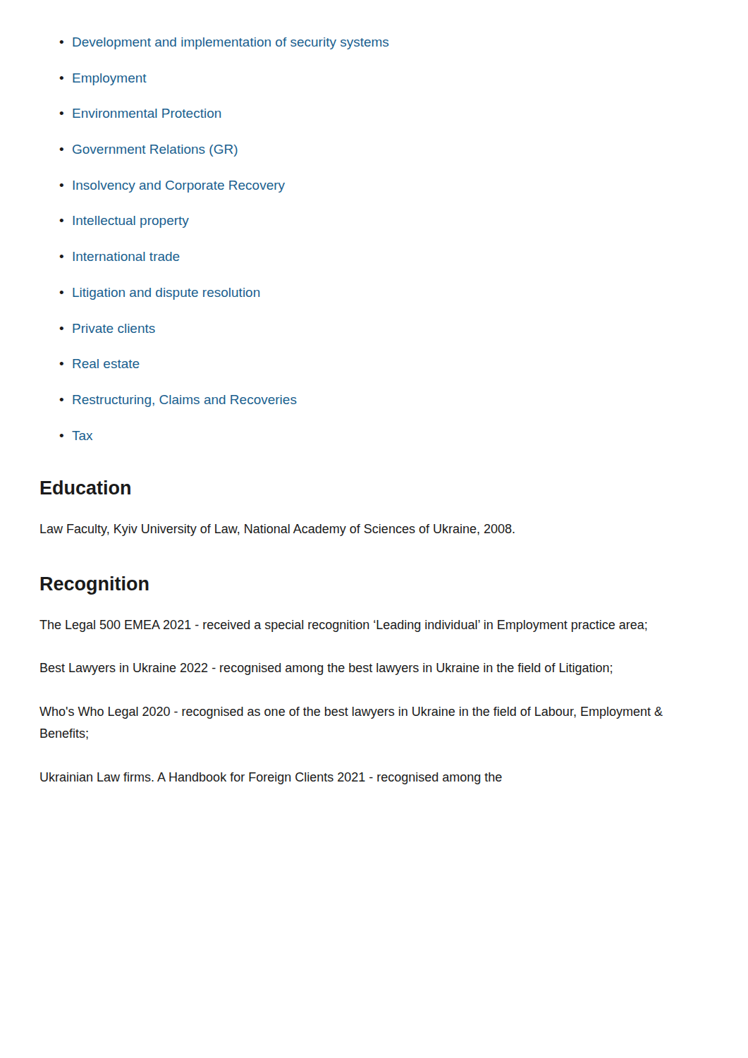Development and implementation of security systems
Employment
Environmental Protection
Government Relations (GR)
Insolvency and Corporate Recovery
Intellectual property
International trade
Litigation and dispute resolution
Private clients
Real estate
Restructuring, Claims and Recoveries
Tax
Education
Law Faculty, Kyiv University of Law, National Academy of Sciences of Ukraine, 2008.
Recognition
The Legal 500 EMEA 2021 - received a special recognition ‘Leading individual’ in Employment practice area;
Best Lawyers in Ukraine 2022 - recognised among the best lawyers in Ukraine in the field of Litigation;
Who's Who Legal 2020 - recognised as one of the best lawyers in Ukraine in the field of Labour, Employment & Benefits;
Ukrainian Law firms. A Handbook for Foreign Clients 2021 - recognised among the